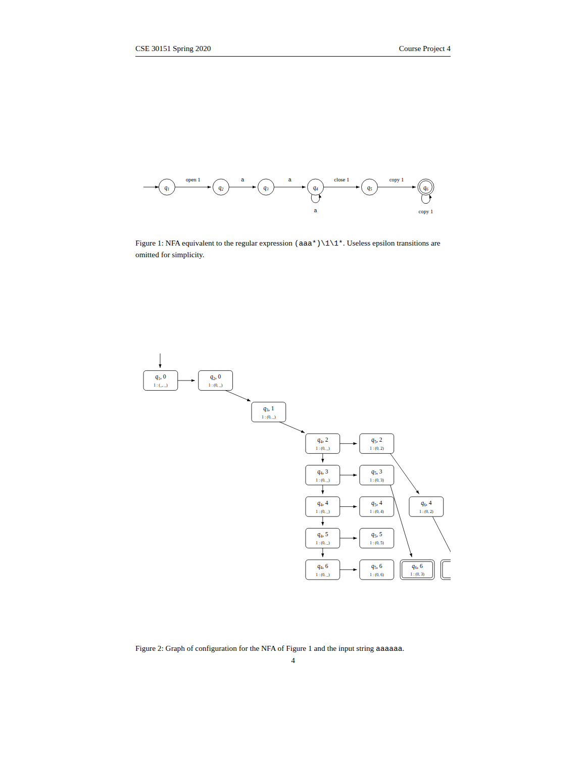CSE 30151 Spring 2020
Course Project 4
q1 q2 q3 q4 q5 q6 open 1 a a close 1 copy 1 a copy 1
Figure 1: NFA equivalent to the regular expression (aaa*)\1\1*. Useless epsilon transitions are omitted for simplicity.
q1, 0 1 : (_, _) q2, 0 1 : (0, _) q3, 1 1 : (0, _) q4, 2 1 : (0, _) q5, 2 1 : (0, 2) q4, 3 1 : (0, _) q5, 3 1 : (0, 3) q4, 4 1 : (0, _) q5, 4 1 : (0, 4) q6, 4 1 : (0, 2) q4, 5 1 : (0, _) q5, 5 1 : (0, 5) q4, 6 1 : (0, _) q5, 6 1 : (0, 6) q6, 6 1 : (0, 3) q6, 6 1 : (0, 2)
Figure 2: Graph of configuration for the NFA of Figure 1 and the input string aaaaaa.
4